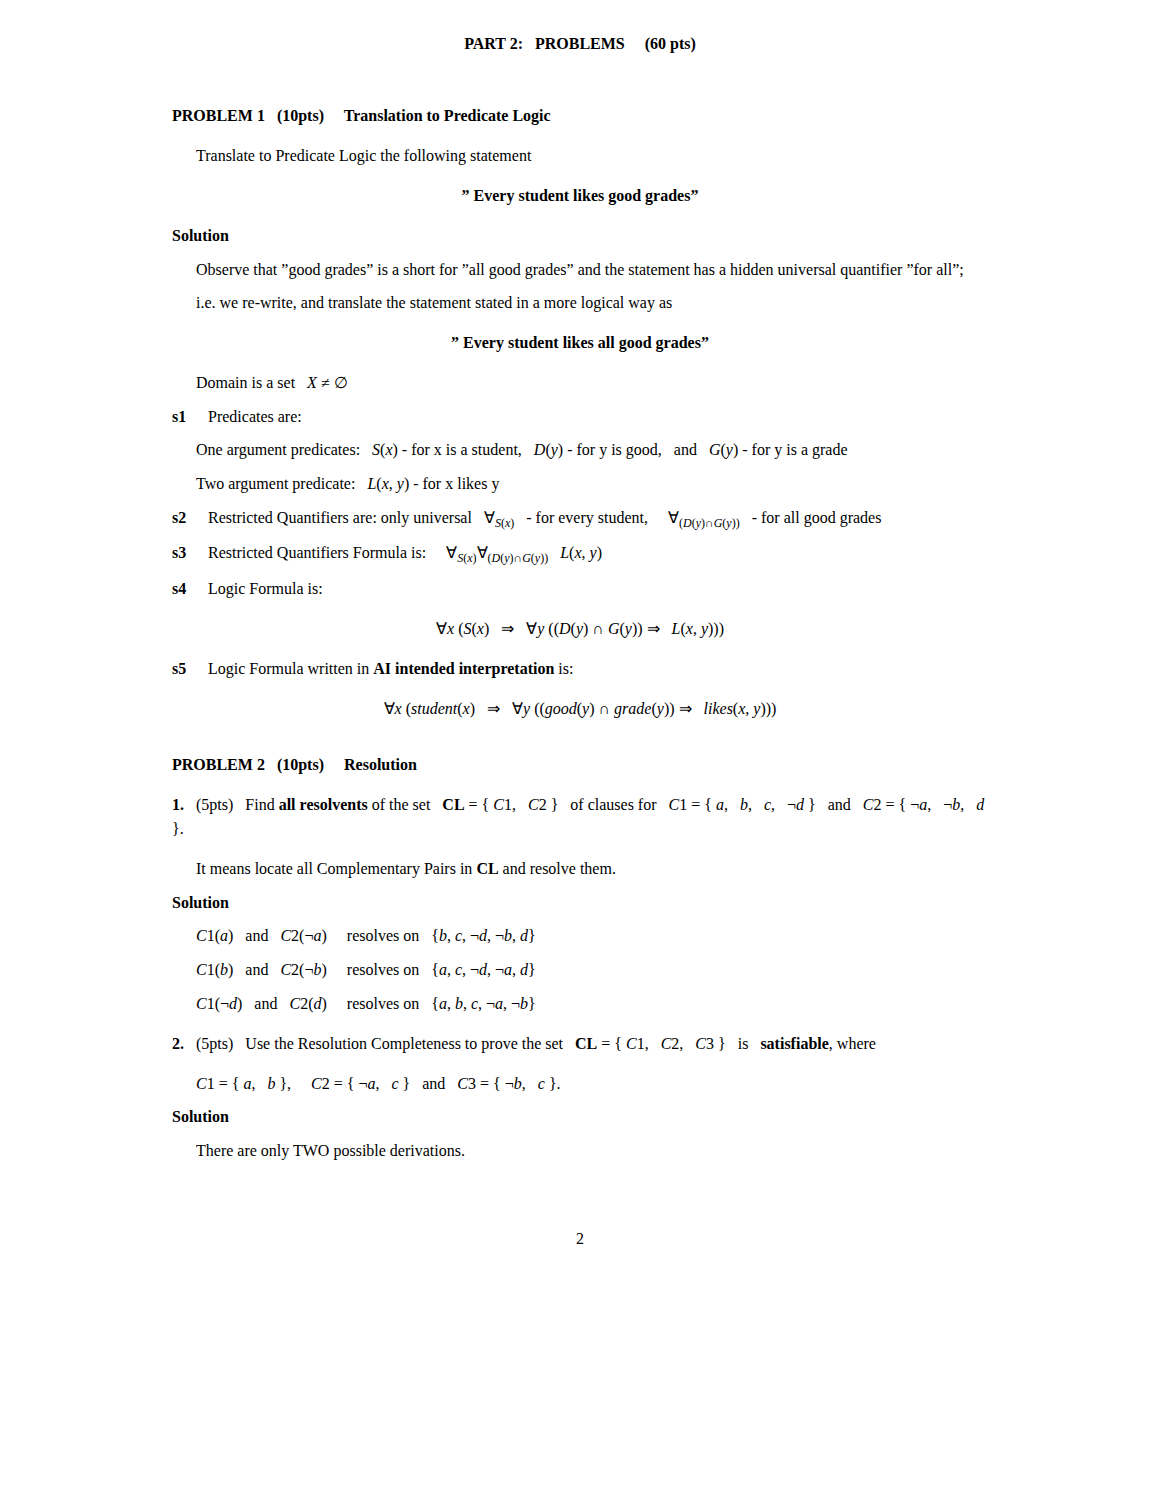PART 2: PROBLEMS (60 pts)
PROBLEM 1 (10pts) Translation to Predicate Logic
Translate to Predicate Logic the following statement
” Every student likes good grades”
Solution
Observe that ”good grades” is a short for ”all good grades” and the statement has a hidden universal quantifier ”for all”;
i.e. we re-write, and translate the statement stated in a more logical way as
” Every student likes all good grades”
Domain is a set X ≠ ∅
s1 Predicates are:
One argument predicates: S(x) - for x is a student, D(y) - for y is good, and G(y) - for y is a grade
Two argument predicate: L(x, y) - for x likes y
s2 Restricted Quantifiers are: only universal ∀S(x) - for every student, ∀(D(y)∩G(y)) - for all good grades
s3 Restricted Quantifiers Formula is: ∀S(x)∀(D(y)∩G(y)) L(x, y)
s4 Logic Formula is:
∀x (S(x) ⇒ ∀y ((D(y) ∩ G(y)) ⇒ L(x, y)))
s5 Logic Formula written in AI intended interpretation is:
∀x (student(x) ⇒ ∀y ((good(y) ∩ grade(y)) ⇒ likes(x, y)))
PROBLEM 2 (10pts) Resolution
1. (5pts) Find all resolvents of the set CL = { C1, C2 } of clauses for C1 = { a, b, c, ¬d } and C2 = { ¬a, ¬b, d }.
It means locate all Complementary Pairs in CL and resolve them.
Solution
C1(a) and C2(¬a) resolves on {b, c, ¬d, ¬b, d}
C1(b) and C2(¬b) resolves on {a, c, ¬d, ¬a, d}
C1(¬d) and C2(d) resolves on {a, b, c, ¬a, ¬b}
2. (5pts) Use the Resolution Completeness to prove the set CL = { C1, C2, C3 } is satisfiable, where
C1 = { a, b }, C2 = { ¬a, c } and C3 = { ¬b, c }.
Solution
There are only TWO possible derivations.
2